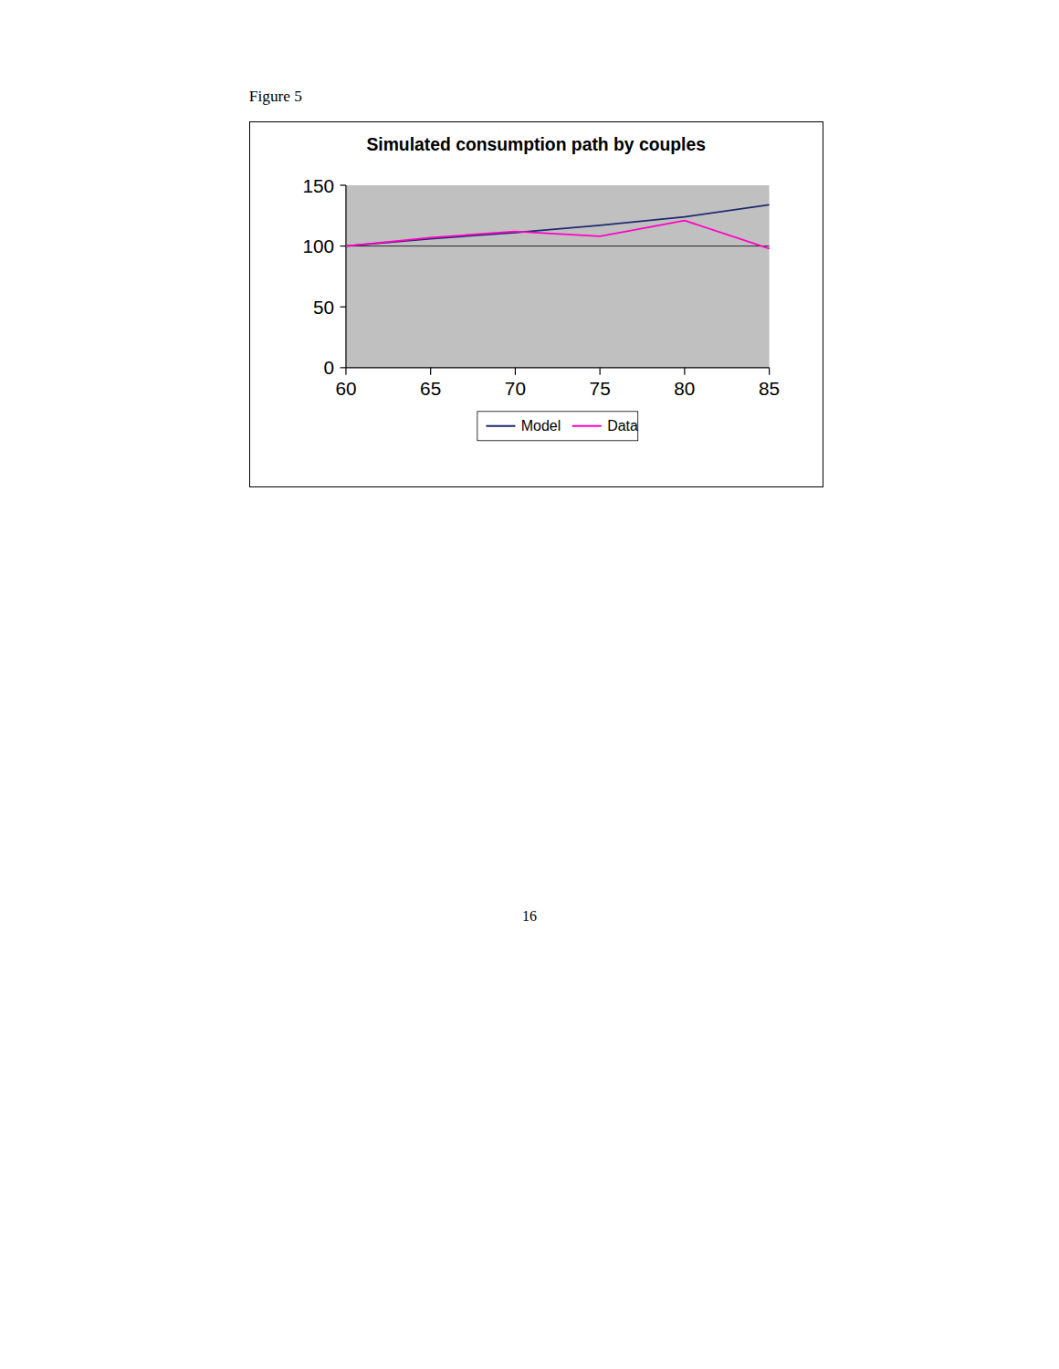Figure 5
Simulated consumption path by couples
Simulated consumption path by couples Line chart comparing model and data consumption indices from age 60 to 85. The model line rises steadily from 100 at age 60 to about 134 at age 85. The data line rises from 100 to about 112 by age 70, dips to about 108 at 75, peaks near 121 at 80, then falls to about 98 at 85. 150 100 50 0 60 65 70 75 80 85 Model Data
16